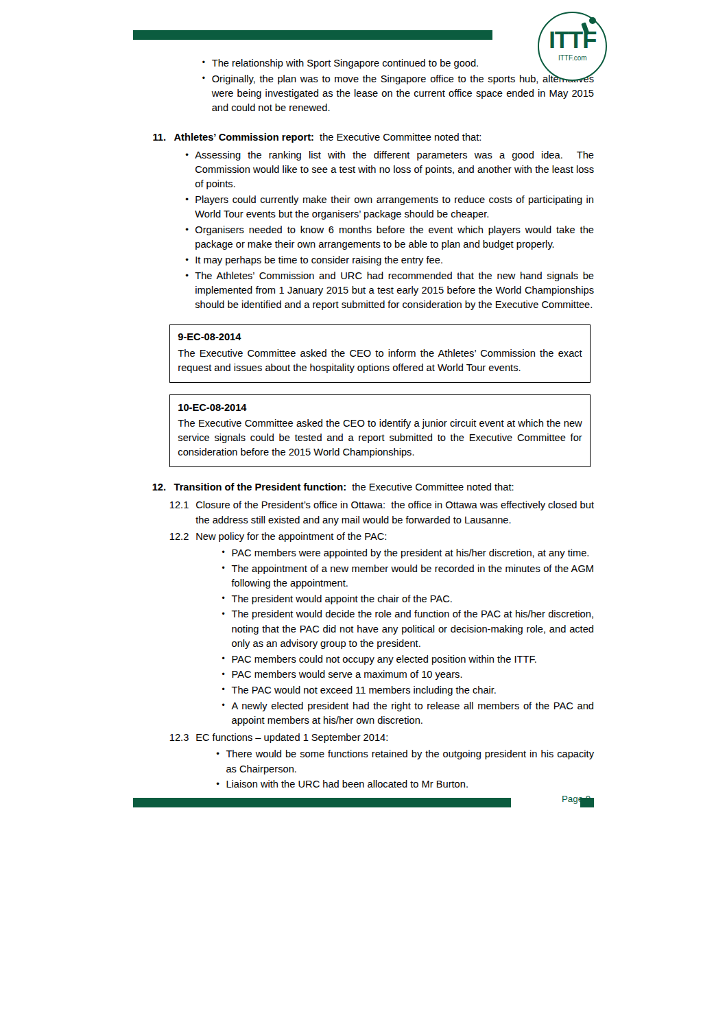ITTF
ITTF.com
The relationship with Sport Singapore continued to be good.
Originally, the plan was to move the Singapore office to the sports hub, alternatives were being investigated as the lease on the current office space ended in May 2015 and could not be renewed.
11.
Athletes’ Commission report: the Executive Committee noted that:
Assessing the ranking list with the different parameters was a good idea. The Commission would like to see a test with no loss of points, and another with the least loss of points.
Players could currently make their own arrangements to reduce costs of participating in World Tour events but the organisers’ package should be cheaper.
Organisers needed to know 6 months before the event which players would take the package or make their own arrangements to be able to plan and budget properly.
It may perhaps be time to consider raising the entry fee.
The Athletes’ Commission and URC had recommended that the new hand signals be implemented from 1 January 2015 but a test early 2015 before the World Championships should be identified and a report submitted for consideration by the Executive Committee.
9-EC-08-2014
The Executive Committee asked the CEO to inform the Athletes’ Commission the exact request and issues about the hospitality options offered at World Tour events.
10-EC-08-2014
The Executive Committee asked the CEO to identify a junior circuit event at which the new service signals could be tested and a report submitted to the Executive Committee for consideration before the 2015 World Championships.
12.
Transition of the President function: the Executive Committee noted that:
12.1
Closure of the President’s office in Ottawa: the office in Ottawa was effectively closed but the address still existed and any mail would be forwarded to Lausanne.
12.2
New policy for the appointment of the PAC:
PAC members were appointed by the president at his/her discretion, at any time.
The appointment of a new member would be recorded in the minutes of the AGM following the appointment.
The president would appoint the chair of the PAC.
The president would decide the role and function of the PAC at his/her discretion, noting that the PAC did not have any political or decision-making role, and acted only as an advisory group to the president.
PAC members could not occupy any elected position within the ITTF.
PAC members would serve a maximum of 10 years.
The PAC would not exceed 11 members including the chair.
A newly elected president had the right to release all members of the PAC and appoint members at his/her own discretion.
12.3
EC functions – updated 1 September 2014:
There would be some functions retained by the outgoing president in his capacity as Chairperson.
Liaison with the URC had been allocated to Mr Burton.
Page 9